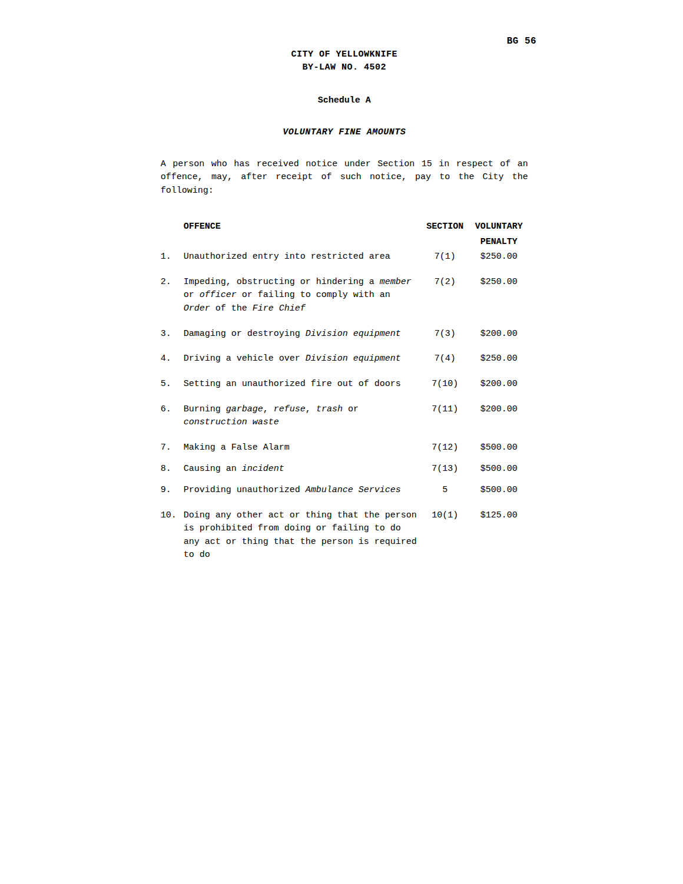BG 56
CITY OF YELLOWKNIFE BY-LAW NO. 4502
Schedule A
VOLUNTARY FINE AMOUNTS
A person who has received notice under Section 15 in respect of an offence, may, after receipt of such notice, pay to the City the following:
| | OFFENCE | SECTION | VOLUNTARY |
| --- | --- | --- | --- |
| | | | PENALTY |
| 1. | Unauthorized entry into restricted area | 7(1) | $250.00 |
| 2. | Impeding, obstructing or hindering a member or officer or failing to comply with an Order of the Fire Chief | 7(2) | $250.00 |
| 3. | Damaging or destroying Division equipment | 7(3) | $200.00 |
| 4. | Driving a vehicle over Division equipment | 7(4) | $250.00 |
| 5. | Setting an unauthorized fire out of doors | 7(10) | $200.00 |
| 6. | Burning garbage , refuse , trash or construction waste | 7(11) | $200.00 |
| 7. | Making a False Alarm | 7(12) | $500.00 |
| 8. | Causing an incident | 7(13) | $500.00 |
| 9. | Providing unauthorized Ambulance Services | 5 | $500.00 |
| 10. | Doing any other act or thing that the person is prohibited from doing or failing to do any act or thing that the person is required to do | 10(1) | $125.00 |